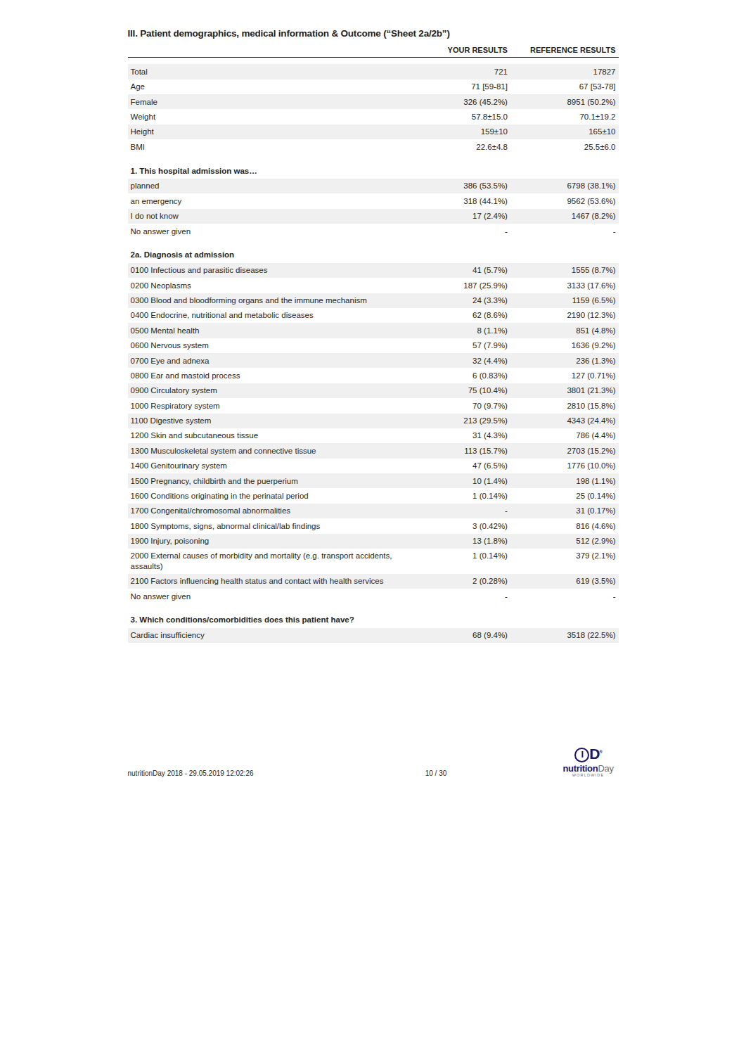III. Patient demographics, medical information & Outcome (“Sheet 2a/2b”)
| | YOUR RESULTS | REFERENCE RESULTS |
| --- | --- | --- |
| Total | 721 | 17827 |
| Age | 71 [59-81] | 67 [53-78] |
| Female | 326 (45.2%) | 8951 (50.2%) |
| Weight | 57.8±15.0 | 70.1±19.2 |
| Height | 159±10 | 165±10 |
| BMI | 22.6±4.8 | 25.5±6.0 |
| 1. This hospital admission was… | | |
| planned | 386 (53.5%) | 6798 (38.1%) |
| an emergency | 318 (44.1%) | 9562 (53.6%) |
| I do not know | 17 (2.4%) | 1467 (8.2%) |
| No answer given | - | - |
| 2a. Diagnosis at admission | | |
| 0100 Infectious and parasitic diseases | 41 (5.7%) | 1555 (8.7%) |
| 0200 Neoplasms | 187 (25.9%) | 3133 (17.6%) |
| 0300 Blood and bloodforming organs and the immune mechanism | 24 (3.3%) | 1159 (6.5%) |
| 0400 Endocrine, nutritional and metabolic diseases | 62 (8.6%) | 2190 (12.3%) |
| 0500 Mental health | 8 (1.1%) | 851 (4.8%) |
| 0600 Nervous system | 57 (7.9%) | 1636 (9.2%) |
| 0700 Eye and adnexa | 32 (4.4%) | 236 (1.3%) |
| 0800 Ear and mastoid process | 6 (0.83%) | 127 (0.71%) |
| 0900 Circulatory system | 75 (10.4%) | 3801 (21.3%) |
| 1000 Respiratory system | 70 (9.7%) | 2810 (15.8%) |
| 1100 Digestive system | 213 (29.5%) | 4343 (24.4%) |
| 1200 Skin and subcutaneous tissue | 31 (4.3%) | 786 (4.4%) |
| 1300 Musculoskeletal system and connective tissue | 113 (15.7%) | 2703 (15.2%) |
| 1400 Genitourinary system | 47 (6.5%) | 1776 (10.0%) |
| 1500 Pregnancy, childbirth and the puerperium | 10 (1.4%) | 198 (1.1%) |
| 1600 Conditions originating in the perinatal period | 1 (0.14%) | 25 (0.14%) |
| 1700 Congenital/chromosomal abnormalities | - | 31 (0.17%) |
| 1800 Symptoms, signs, abnormal clinical/lab findings | 3 (0.42%) | 816 (4.6%) |
| 1900 Injury, poisoning | 13 (1.8%) | 512 (2.9%) |
| 2000 External causes of morbidity and mortality (e.g. transport accidents, assaults) | 1 (0.14%) | 379 (2.1%) |
| 2100 Factors influencing health status and contact with health services | 2 (0.28%) | 619 (3.5%) |
| No answer given | - | - |
| 3. Which conditions/comorbidities does this patient have? | | |
| Cardiac insufficiency | 68 (9.4%) | 3518 (22.5%) |
nutritionDay 2018 - 29.05.2019 12:02:26
10 / 30
ID®
nutritionDay
WORLDWIDE